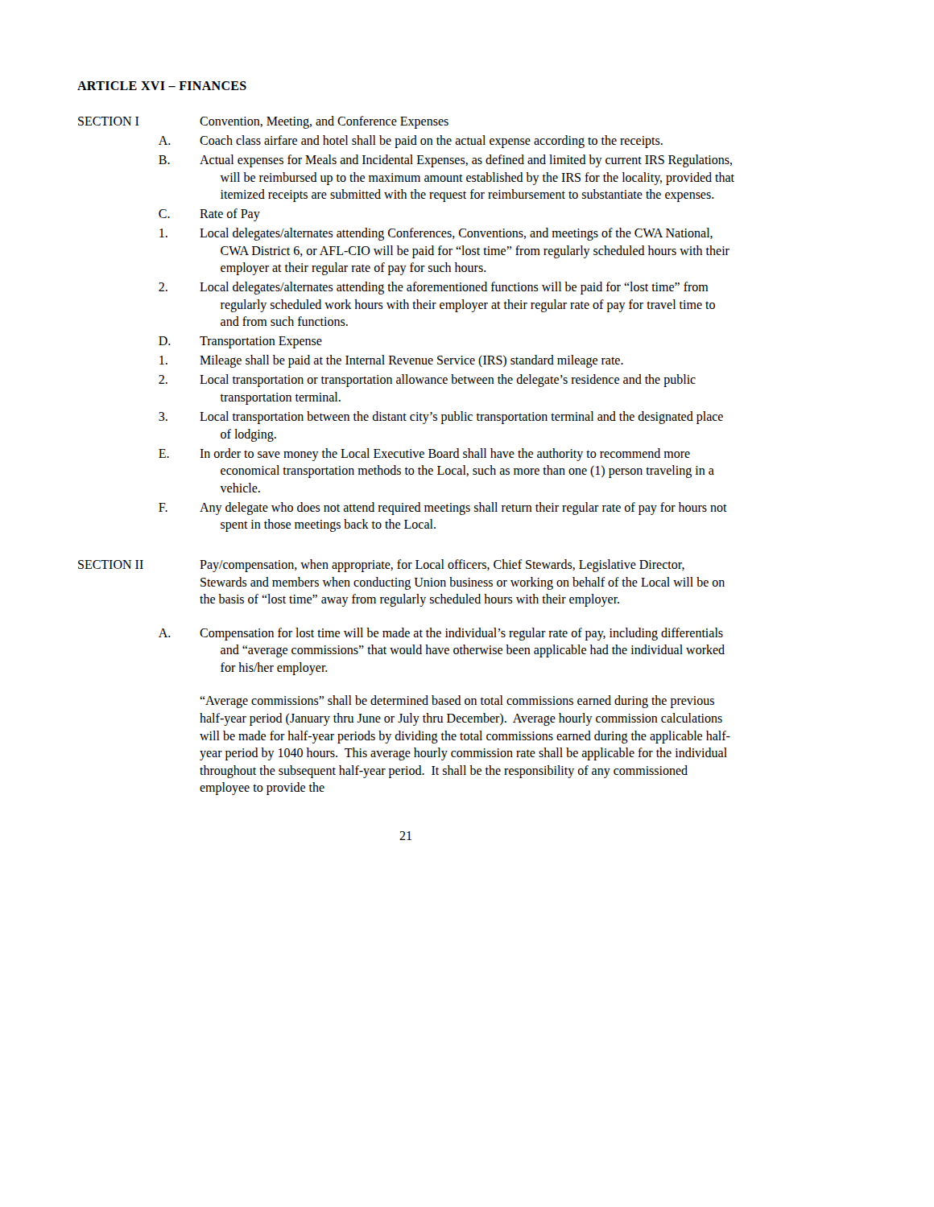ARTICLE XVI – FINANCES
SECTION I
Convention, Meeting, and Conference Expenses
A. Coach class airfare and hotel shall be paid on the actual expense according to the receipts.
B. Actual expenses for Meals and Incidental Expenses, as defined and limited by current IRS Regulations, will be reimbursed up to the maximum amount established by the IRS for the locality, provided that itemized receipts are submitted with the request for reimbursement to substantiate the expenses.
C. Rate of Pay
1. Local delegates/alternates attending Conferences, Conventions, and meetings of the CWA National, CWA District 6, or AFL-CIO will be paid for “lost time” from regularly scheduled hours with their employer at their regular rate of pay for such hours.
2. Local delegates/alternates attending the aforementioned functions will be paid for “lost time” from regularly scheduled work hours with their employer at their regular rate of pay for travel time to and from such functions.
D. Transportation Expense
1. Mileage shall be paid at the Internal Revenue Service (IRS) standard mileage rate.
2. Local transportation or transportation allowance between the delegate’s residence and the public transportation terminal.
3. Local transportation between the distant city’s public transportation terminal and the designated place of lodging.
E. In order to save money the Local Executive Board shall have the authority to recommend more economical transportation methods to the Local, such as more than one (1) person traveling in a vehicle.
F. Any delegate who does not attend required meetings shall return their regular rate of pay for hours not spent in those meetings back to the Local.
SECTION II
Pay/compensation, when appropriate, for Local officers, Chief Stewards, Legislative Director, Stewards and members when conducting Union business or working on behalf of the Local will be on the basis of “lost time” away from regularly scheduled hours with their employer.
A. Compensation for lost time will be made at the individual’s regular rate of pay, including differentials and “average commissions” that would have otherwise been applicable had the individual worked for his/her employer.
“Average commissions” shall be determined based on total commissions earned during the previous half-year period (January thru June or July thru December). Average hourly commission calculations will be made for half-year periods by dividing the total commissions earned during the applicable half-year period by 1040 hours. This average hourly commission rate shall be applicable for the individual throughout the subsequent half-year period. It shall be the responsibility of any commissioned employee to provide the
21